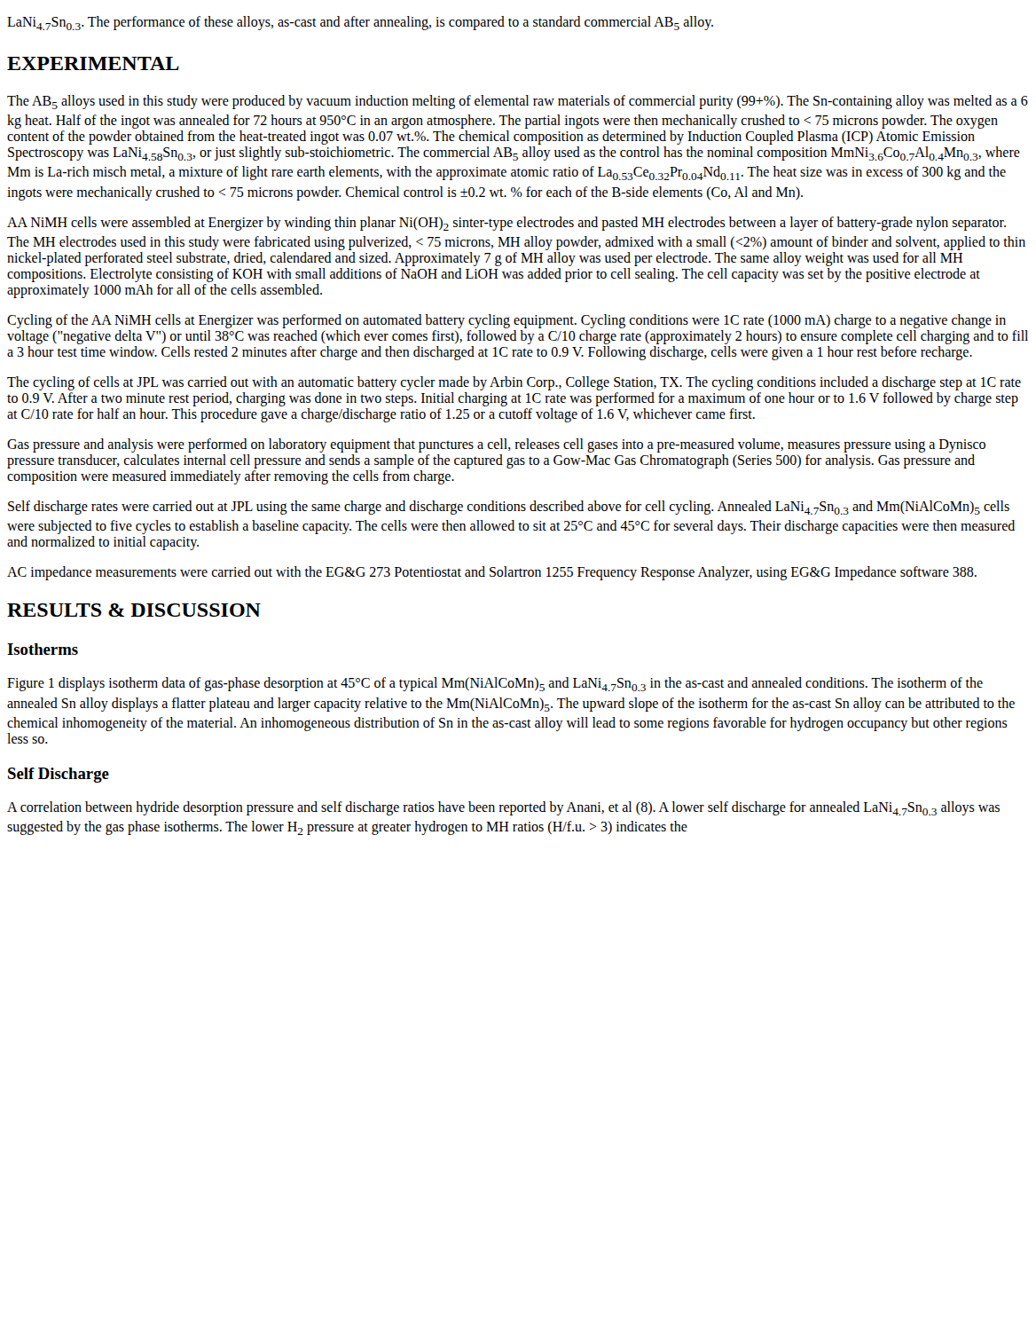LaNi4.7Sn0.3. The performance of these alloys, as-cast and after annealing, is compared to a standard commercial AB5 alloy.
EXPERIMENTAL
The AB5 alloys used in this study were produced by vacuum induction melting of elemental raw materials of commercial purity (99+%). The Sn-containing alloy was melted as a 6 kg heat. Half of the ingot was annealed for 72 hours at 950°C in an argon atmosphere. The partial ingots were then mechanically crushed to < 75 microns powder. The oxygen content of the powder obtained from the heat-treated ingot was 0.07 wt.%. The chemical composition as determined by Induction Coupled Plasma (ICP) Atomic Emission Spectroscopy was LaNi4.58Sn0.3, or just slightly sub-stoichiometric. The commercial AB5 alloy used as the control has the nominal composition MmNi3.6Co0.7Al0.4Mn0.3, where Mm is La-rich misch metal, a mixture of light rare earth elements, with the approximate atomic ratio of La0.53Ce0.32Pr0.04Nd0.11. The heat size was in excess of 300 kg and the ingots were mechanically crushed to < 75 microns powder. Chemical control is ±0.2 wt. % for each of the B-side elements (Co, Al and Mn).
AA NiMH cells were assembled at Energizer by winding thin planar Ni(OH)2 sinter-type electrodes and pasted MH electrodes between a layer of battery-grade nylon separator. The MH electrodes used in this study were fabricated using pulverized, < 75 microns, MH alloy powder, admixed with a small (<2%) amount of binder and solvent, applied to thin nickel-plated perforated steel substrate, dried, calendared and sized. Approximately 7 g of MH alloy was used per electrode. The same alloy weight was used for all MH compositions. Electrolyte consisting of KOH with small additions of NaOH and LiOH was added prior to cell sealing. The cell capacity was set by the positive electrode at approximately 1000 mAh for all of the cells assembled.
Cycling of the AA NiMH cells at Energizer was performed on automated battery cycling equipment. Cycling conditions were 1C rate (1000 mA) charge to a negative change in voltage ("negative delta V") or until 38°C was reached (which ever comes first), followed by a C/10 charge rate (approximately 2 hours) to ensure complete cell charging and to fill a 3 hour test time window. Cells rested 2 minutes after charge and then discharged at 1C rate to 0.9 V. Following discharge, cells were given a 1 hour rest before recharge.
The cycling of cells at JPL was carried out with an automatic battery cycler made by Arbin Corp., College Station, TX. The cycling conditions included a discharge step at 1C rate to 0.9 V. After a two minute rest period, charging was done in two steps. Initial charging at 1C rate was performed for a maximum of one hour or to 1.6 V followed by charge step at C/10 rate for half an hour. This procedure gave a charge/discharge ratio of 1.25 or a cutoff voltage of 1.6 V, whichever came first.
Gas pressure and analysis were performed on laboratory equipment that punctures a cell, releases cell gases into a pre-measured volume, measures pressure using a Dynisco pressure transducer, calculates internal cell pressure and sends a sample of the captured gas to a Gow-Mac Gas Chromatograph (Series 500) for analysis. Gas pressure and composition were measured immediately after removing the cells from charge.
Self discharge rates were carried out at JPL using the same charge and discharge conditions described above for cell cycling. Annealed LaNi4.7Sn0.3 and Mm(NiAlCoMn)5 cells were subjected to five cycles to establish a baseline capacity. The cells were then allowed to sit at 25°C and 45°C for several days. Their discharge capacities were then measured and normalized to initial capacity.
AC impedance measurements were carried out with the EG&G 273 Potentiostat and Solartron 1255 Frequency Response Analyzer, using EG&G Impedance software 388.
RESULTS & DISCUSSION
Isotherms
Figure 1 displays isotherm data of gas-phase desorption at 45°C of a typical Mm(NiAlCoMn)5 and LaNi4.7Sn0.3 in the as-cast and annealed conditions. The isotherm of the annealed Sn alloy displays a flatter plateau and larger capacity relative to the Mm(NiAlCoMn)5. The upward slope of the isotherm for the as-cast Sn alloy can be attributed to the chemical inhomogeneity of the material. An inhomogeneous distribution of Sn in the as-cast alloy will lead to some regions favorable for hydrogen occupancy but other regions less so.
Self Discharge
A correlation between hydride desorption pressure and self discharge ratios have been reported by Anani, et al (8). A lower self discharge for annealed LaNi4.7Sn0.3 alloys was suggested by the gas phase isotherms. The lower H2 pressure at greater hydrogen to MH ratios (H/f.u. > 3) indicates the